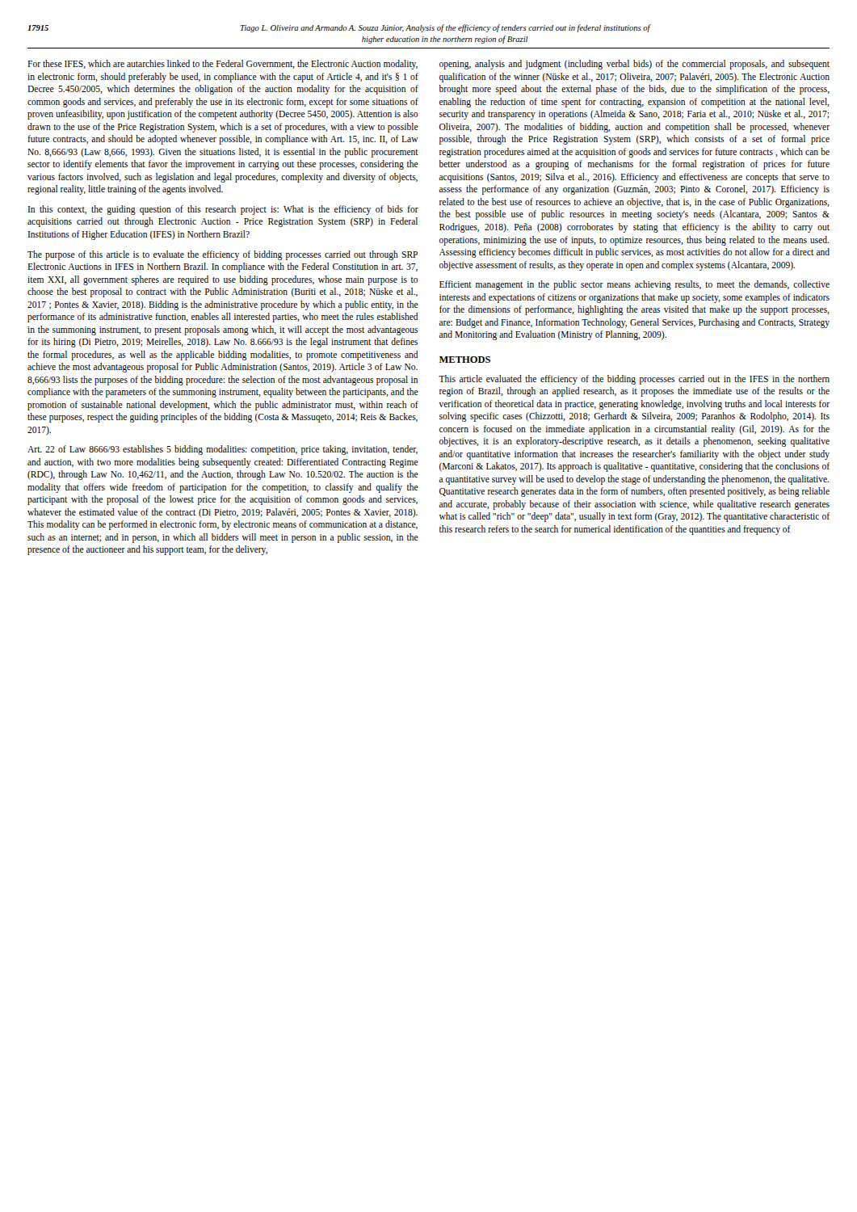17915 Tiago L. Oliveira and Armando A. Souza Júnior, Analysis of the efficiency of tenders carried out in federal institutions of
higher education in the northern region of Brazil
For these IFES, which are autarchies linked to the Federal Government, the Electronic Auction modality, in electronic form, should preferably be used, in compliance with the caput of Article 4, and it's § 1 of Decree 5.450/2005, which determines the obligation of the auction modality for the acquisition of common goods and services, and preferably the use in its electronic form, except for some situations of proven unfeasibility, upon justification of the competent authority (Decree 5450, 2005). Attention is also drawn to the use of the Price Registration System, which is a set of procedures, with a view to possible future contracts, and should be adopted whenever possible, in compliance with Art. 15, inc. II, of Law No. 8,666/93 (Law 8,666, 1993). Given the situations listed, it is essential in the public procurement sector to identify elements that favor the improvement in carrying out these processes, considering the various factors involved, such as legislation and legal procedures, complexity and diversity of objects, regional reality, little training of the agents involved.
In this context, the guiding question of this research project is: What is the efficiency of bids for acquisitions carried out through Electronic Auction - Price Registration System (SRP) in Federal Institutions of Higher Education (IFES) in Northern Brazil?
The purpose of this article is to evaluate the efficiency of bidding processes carried out through SRP Electronic Auctions in IFES in Northern Brazil. In compliance with the Federal Constitution in art. 37, item XXI, all government spheres are required to use bidding procedures, whose main purpose is to choose the best proposal to contract with the Public Administration (Buriti et al., 2018; Nüske et al., 2017 ; Pontes & Xavier, 2018). Bidding is the administrative procedure by which a public entity, in the performance of its administrative function, enables all interested parties, who meet the rules established in the summoning instrument, to present proposals among which, it will accept the most advantageous for its hiring (Di Pietro, 2019; Meirelles, 2018). Law No. 8.666/93 is the legal instrument that defines the formal procedures, as well as the applicable bidding modalities, to promote competitiveness and achieve the most advantageous proposal for Public Administration (Santos, 2019). Article 3 of Law No. 8,666/93 lists the purposes of the bidding procedure: the selection of the most advantageous proposal in compliance with the parameters of the summoning instrument, equality between the participants, and the promotion of sustainable national development, which the public administrator must, within reach of these purposes, respect the guiding principles of the bidding (Costa & Massuqeto, 2014; Reis & Backes, 2017).
Art. 22 of Law 8666/93 establishes 5 bidding modalities: competition, price taking, invitation, tender, and auction, with two more modalities being subsequently created: Differentiated Contracting Regime (RDC), through Law No. 10,462/11, and the Auction, through Law No. 10.520/02. The auction is the modality that offers wide freedom of participation for the competition, to classify and qualify the participant with the proposal of the lowest price for the acquisition of common goods and services, whatever the estimated value of the contract (Di Pietro, 2019; Palavéri, 2005; Pontes & Xavier, 2018). This modality can be performed in electronic form, by electronic means of communication at a distance, such as an internet; and in person, in which all bidders will meet in person in a public session, in the presence of the auctioneer and his support team, for the delivery,
opening, analysis and judgment (including verbal bids) of the commercial proposals, and subsequent qualification of the winner (Nüske et al., 2017; Oliveira, 2007; Palavéri, 2005). The Electronic Auction brought more speed about the external phase of the bids, due to the simplification of the process, enabling the reduction of time spent for contracting, expansion of competition at the national level, security and transparency in operations (Almeida & Sano, 2018; Faria et al., 2010; Nüske et al., 2017; Oliveira, 2007). The modalities of bidding, auction and competition shall be processed, whenever possible, through the Price Registration System (SRP), which consists of a set of formal price registration procedures aimed at the acquisition of goods and services for future contracts , which can be better understood as a grouping of mechanisms for the formal registration of prices for future acquisitions (Santos, 2019; Silva et al., 2016). Efficiency and effectiveness are concepts that serve to assess the performance of any organization (Guzmán, 2003; Pinto & Coronel, 2017). Efficiency is related to the best use of resources to achieve an objective, that is, in the case of Public Organizations, the best possible use of public resources in meeting society's needs (Alcantara, 2009; Santos & Rodrigues, 2018). Peña (2008) corroborates by stating that efficiency is the ability to carry out operations, minimizing the use of inputs, to optimize resources, thus being related to the means used. Assessing efficiency becomes difficult in public services, as most activities do not allow for a direct and objective assessment of results, as they operate in open and complex systems (Alcantara, 2009).
Efficient management in the public sector means achieving results, to meet the demands, collective interests and expectations of citizens or organizations that make up society, some examples of indicators for the dimensions of performance, highlighting the areas visited that make up the support processes, are: Budget and Finance, Information Technology, General Services, Purchasing and Contracts, Strategy and Monitoring and Evaluation (Ministry of Planning, 2009).
Methods
This article evaluated the efficiency of the bidding processes carried out in the IFES in the northern region of Brazil, through an applied research, as it proposes the immediate use of the results or the verification of theoretical data in practice, generating knowledge, involving truths and local interests for solving specific cases (Chizzotti, 2018; Gerhardt & Silveira, 2009; Paranhos & Rodolpho, 2014). Its concern is focused on the immediate application in a circumstantial reality (Gil, 2019). As for the objectives, it is an exploratory-descriptive research, as it details a phenomenon, seeking qualitative and/or quantitative information that increases the researcher's familiarity with the object under study (Marconi & Lakatos, 2017). Its approach is qualitative - quantitative, considering that the conclusions of a quantitative survey will be used to develop the stage of understanding the phenomenon, the qualitative. Quantitative research generates data in the form of numbers, often presented positively, as being reliable and accurate, probably because of their association with science, while qualitative research generates what is called "rich" or "deep" data", usually in text form (Gray, 2012). The quantitative characteristic of this research refers to the search for numerical identification of the quantities and frequency of